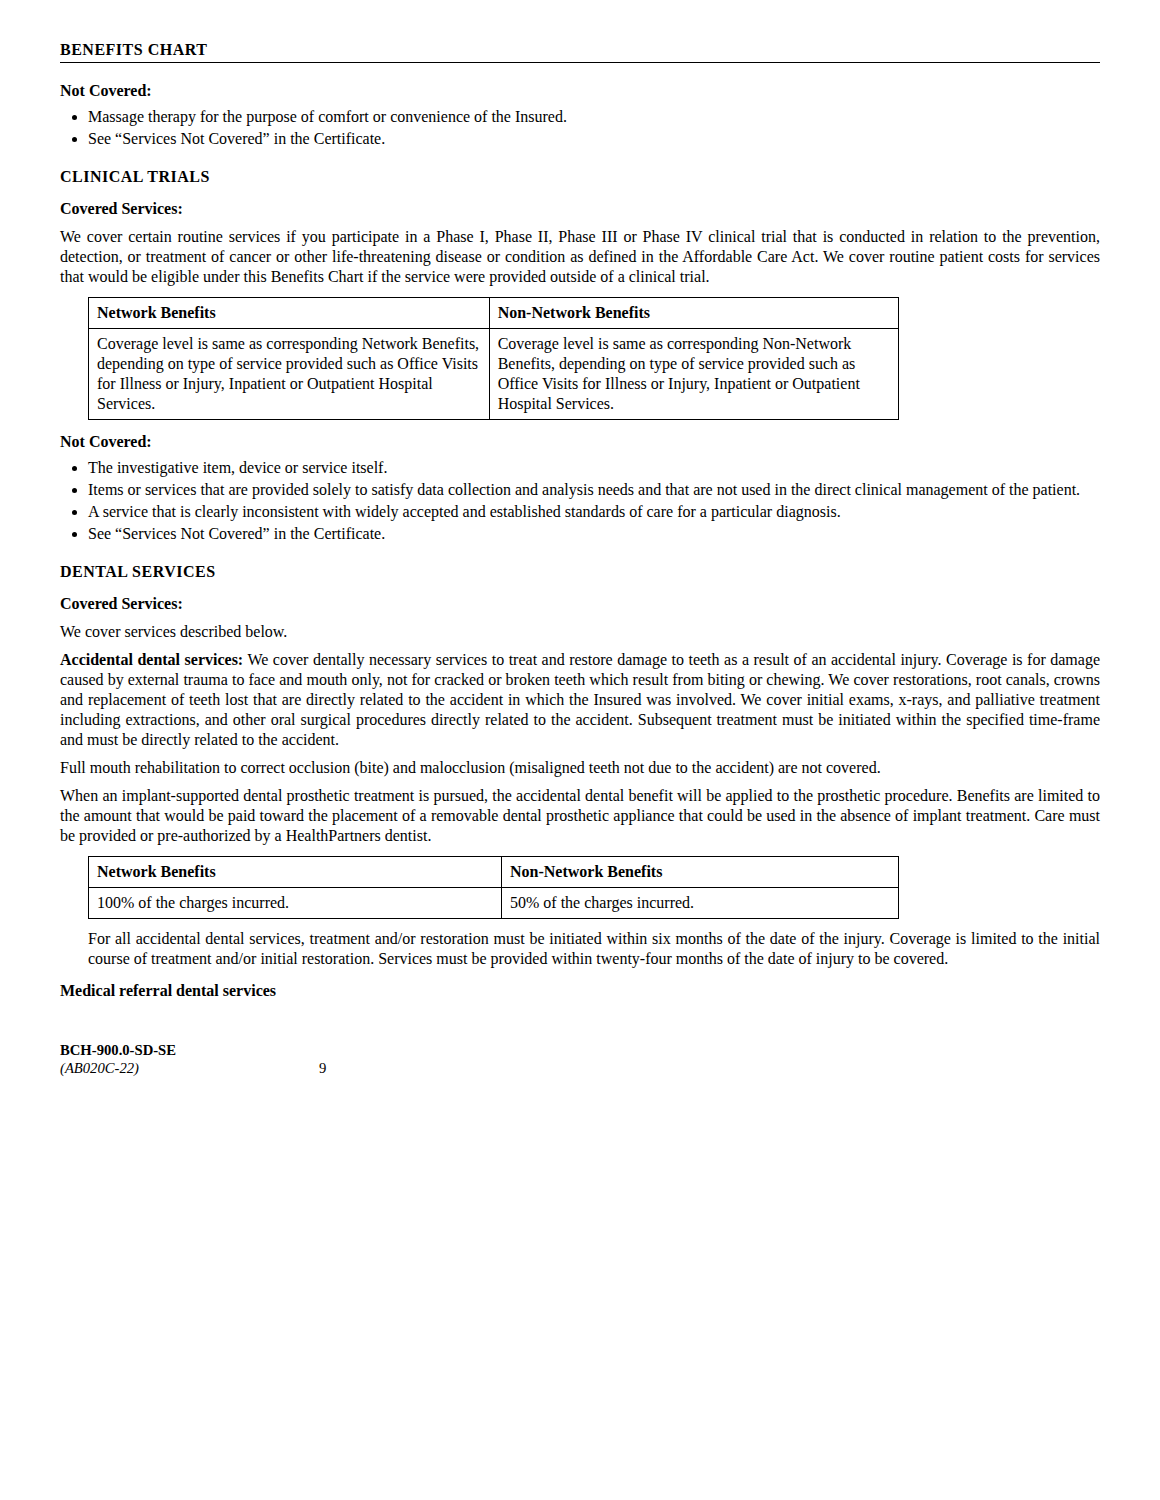BENEFITS CHART
Not Covered:
Massage therapy for the purpose of comfort or convenience of the Insured.
See “Services Not Covered” in the Certificate.
CLINICAL TRIALS
Covered Services:
We cover certain routine services if you participate in a Phase I, Phase II, Phase III or Phase IV clinical trial that is conducted in relation to the prevention, detection, or treatment of cancer or other life-threatening disease or condition as defined in the Affordable Care Act. We cover routine patient costs for services that would be eligible under this Benefits Chart if the service were provided outside of a clinical trial.
| Network Benefits | Non-Network Benefits |
| --- | --- |
| Coverage level is same as corresponding Network Benefits, depending on type of service provided such as Office Visits for Illness or Injury, Inpatient or Outpatient Hospital Services. | Coverage level is same as corresponding Non-Network Benefits, depending on type of service provided such as Office Visits for Illness or Injury, Inpatient or Outpatient Hospital Services. |
Not Covered:
The investigative item, device or service itself.
Items or services that are provided solely to satisfy data collection and analysis needs and that are not used in the direct clinical management of the patient.
A service that is clearly inconsistent with widely accepted and established standards of care for a particular diagnosis.
See “Services Not Covered” in the Certificate.
DENTAL SERVICES
Covered Services:
We cover services described below.
Accidental dental services: We cover dentally necessary services to treat and restore damage to teeth as a result of an accidental injury. Coverage is for damage caused by external trauma to face and mouth only, not for cracked or broken teeth which result from biting or chewing. We cover restorations, root canals, crowns and replacement of teeth lost that are directly related to the accident in which the Insured was involved. We cover initial exams, x-rays, and palliative treatment including extractions, and other oral surgical procedures directly related to the accident. Subsequent treatment must be initiated within the specified time-frame and must be directly related to the accident.
Full mouth rehabilitation to correct occlusion (bite) and malocclusion (misaligned teeth not due to the accident) are not covered.
When an implant-supported dental prosthetic treatment is pursued, the accidental dental benefit will be applied to the prosthetic procedure. Benefits are limited to the amount that would be paid toward the placement of a removable dental prosthetic appliance that could be used in the absence of implant treatment. Care must be provided or pre-authorized by a HealthPartners dentist.
| Network Benefits | Non-Network Benefits |
| --- | --- |
| 100% of the charges incurred. | 50% of the charges incurred. |
For all accidental dental services, treatment and/or restoration must be initiated within six months of the date of the injury. Coverage is limited to the initial course of treatment and/or initial restoration. Services must be provided within twenty-four months of the date of injury to be covered.
Medical referral dental services
BCH-900.0-SD-SE
(AB020C-22) 9